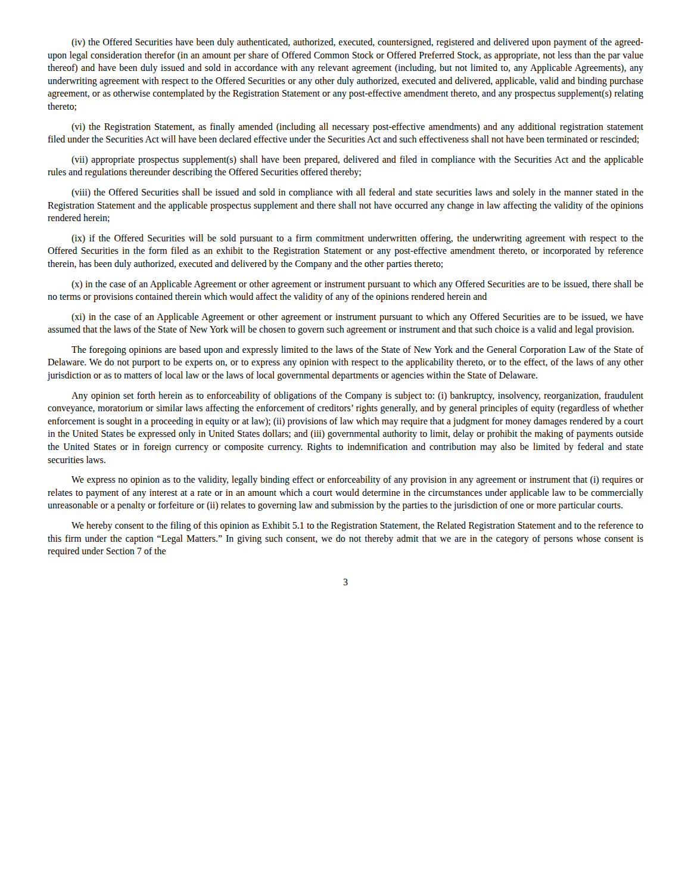(iv) the Offered Securities have been duly authenticated, authorized, executed, countersigned, registered and delivered upon payment of the agreed-upon legal consideration therefor (in an amount per share of Offered Common Stock or Offered Preferred Stock, as appropriate, not less than the par value thereof) and have been duly issued and sold in accordance with any relevant agreement (including, but not limited to, any Applicable Agreements), any underwriting agreement with respect to the Offered Securities or any other duly authorized, executed and delivered, applicable, valid and binding purchase agreement, or as otherwise contemplated by the Registration Statement or any post-effective amendment thereto, and any prospectus supplement(s) relating thereto;
(vi) the Registration Statement, as finally amended (including all necessary post-effective amendments) and any additional registration statement filed under the Securities Act will have been declared effective under the Securities Act and such effectiveness shall not have been terminated or rescinded;
(vii) appropriate prospectus supplement(s) shall have been prepared, delivered and filed in compliance with the Securities Act and the applicable rules and regulations thereunder describing the Offered Securities offered thereby;
(viii) the Offered Securities shall be issued and sold in compliance with all federal and state securities laws and solely in the manner stated in the Registration Statement and the applicable prospectus supplement and there shall not have occurred any change in law affecting the validity of the opinions rendered herein;
(ix) if the Offered Securities will be sold pursuant to a firm commitment underwritten offering, the underwriting agreement with respect to the Offered Securities in the form filed as an exhibit to the Registration Statement or any post-effective amendment thereto, or incorporated by reference therein, has been duly authorized, executed and delivered by the Company and the other parties thereto;
(x) in the case of an Applicable Agreement or other agreement or instrument pursuant to which any Offered Securities are to be issued, there shall be no terms or provisions contained therein which would affect the validity of any of the opinions rendered herein and
(xi) in the case of an Applicable Agreement or other agreement or instrument pursuant to which any Offered Securities are to be issued, we have assumed that the laws of the State of New York will be chosen to govern such agreement or instrument and that such choice is a valid and legal provision.
The foregoing opinions are based upon and expressly limited to the laws of the State of New York and the General Corporation Law of the State of Delaware. We do not purport to be experts on, or to express any opinion with respect to the applicability thereto, or to the effect, of the laws of any other jurisdiction or as to matters of local law or the laws of local governmental departments or agencies within the State of Delaware.
Any opinion set forth herein as to enforceability of obligations of the Company is subject to: (i) bankruptcy, insolvency, reorganization, fraudulent conveyance, moratorium or similar laws affecting the enforcement of creditors’ rights generally, and by general principles of equity (regardless of whether enforcement is sought in a proceeding in equity or at law); (ii) provisions of law which may require that a judgment for money damages rendered by a court in the United States be expressed only in United States dollars; and (iii) governmental authority to limit, delay or prohibit the making of payments outside the United States or in foreign currency or composite currency. Rights to indemnification and contribution may also be limited by federal and state securities laws.
We express no opinion as to the validity, legally binding effect or enforceability of any provision in any agreement or instrument that (i) requires or relates to payment of any interest at a rate or in an amount which a court would determine in the circumstances under applicable law to be commercially unreasonable or a penalty or forfeiture or (ii) relates to governing law and submission by the parties to the jurisdiction of one or more particular courts.
We hereby consent to the filing of this opinion as Exhibit 5.1 to the Registration Statement, the Related Registration Statement and to the reference to this firm under the caption “Legal Matters.” In giving such consent, we do not thereby admit that we are in the category of persons whose consent is required under Section 7 of the
3